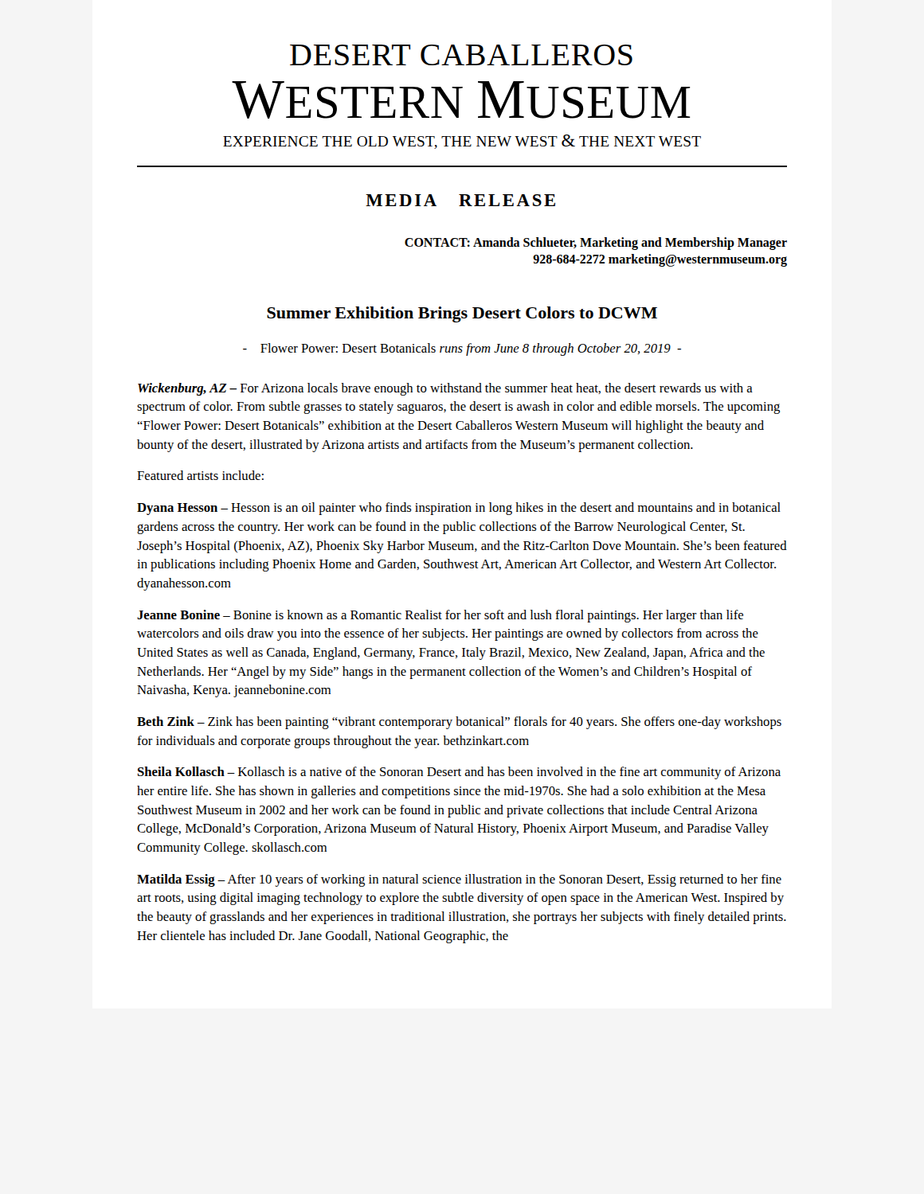DESERT CABALLEROS
WESTERN MUSEUM
EXPERIENCE THE OLD WEST, THE NEW WEST & THE NEXT WEST
MEDIA RELEASE
CONTACT: Amanda Schlueter, Marketing and Membership Manager
928-684-2272 marketing@westernmuseum.org
Summer Exhibition Brings Desert Colors to DCWM
- Flower Power: Desert Botanicals runs from June 8 through October 20, 2019 -
Wickenburg, AZ – For Arizona locals brave enough to withstand the summer heat heat, the desert rewards us with a spectrum of color. From subtle grasses to stately saguaros, the desert is awash in color and edible morsels. The upcoming “Flower Power: Desert Botanicals” exhibition at the Desert Caballeros Western Museum will highlight the beauty and bounty of the desert, illustrated by Arizona artists and artifacts from the Museum’s permanent collection.
Featured artists include:
Dyana Hesson – Hesson is an oil painter who finds inspiration in long hikes in the desert and mountains and in botanical gardens across the country. Her work can be found in the public collections of the Barrow Neurological Center, St. Joseph’s Hospital (Phoenix, AZ), Phoenix Sky Harbor Museum, and the Ritz-Carlton Dove Mountain. She’s been featured in publications including Phoenix Home and Garden, Southwest Art, American Art Collector, and Western Art Collector. dyanahesson.com
Jeanne Bonine – Bonine is known as a Romantic Realist for her soft and lush floral paintings. Her larger than life watercolors and oils draw you into the essence of her subjects. Her paintings are owned by collectors from across the United States as well as Canada, England, Germany, France, Italy Brazil, Mexico, New Zealand, Japan, Africa and the Netherlands. Her “Angel by my Side” hangs in the permanent collection of the Women’s and Children’s Hospital of Naivasha, Kenya. jeannebonine.com
Beth Zink – Zink has been painting “vibrant contemporary botanical” florals for 40 years. She offers one-day workshops for individuals and corporate groups throughout the year. bethzinkart.com
Sheila Kollasch – Kollasch is a native of the Sonoran Desert and has been involved in the fine art community of Arizona her entire life. She has shown in galleries and competitions since the mid-1970s. She had a solo exhibition at the Mesa Southwest Museum in 2002 and her work can be found in public and private collections that include Central Arizona College, McDonald’s Corporation, Arizona Museum of Natural History, Phoenix Airport Museum, and Paradise Valley Community College. skollasch.com
Matilda Essig – After 10 years of working in natural science illustration in the Sonoran Desert, Essig returned to her fine art roots, using digital imaging technology to explore the subtle diversity of open space in the American West. Inspired by the beauty of grasslands and her experiences in traditional illustration, she portrays her subjects with finely detailed prints. Her clientele has included Dr. Jane Goodall, National Geographic, the